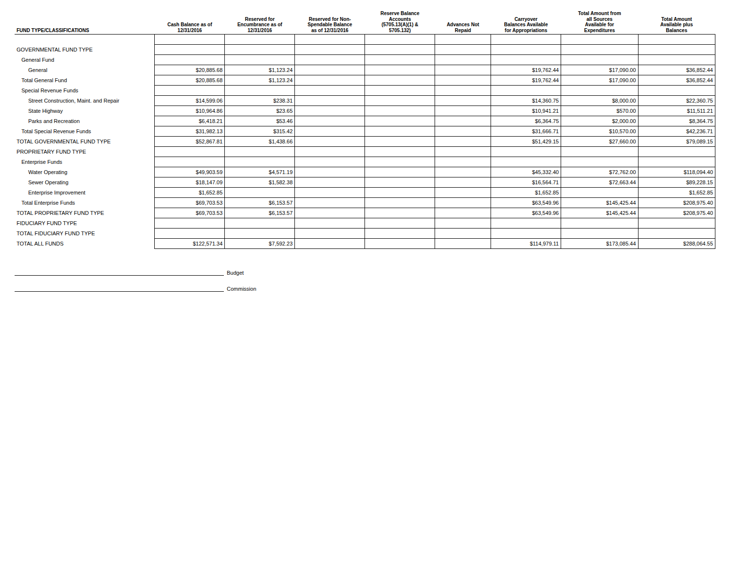| FUND TYPE/CLASSIFICATIONS | Cash Balance as of 12/31/2016 | Reserved for Encumbrance as of 12/31/2016 | Reserved for Non- Spendable Balance as of 12/31/2016 | Reserve Balance Accounts (5705.13(A)(1) & 5705.132) | Advances Not Repaid | Carryover Balances Available for Appropriations | Total Amount from all Sources Available for Expenditures | Total Amount Available plus Balances |
| --- | --- | --- | --- | --- | --- | --- | --- | --- |
| GOVERNMENTAL FUND TYPE | | | | | | | | |
| General Fund | | | | | | | | |
| General | $20,885.68 | $1,123.24 | | | | $19,762.44 | $17,090.00 | $36,852.44 |
| Total General Fund | $20,885.68 | $1,123.24 | | | | $19,762.44 | $17,090.00 | $36,852.44 |
| Special Revenue Funds | | | | | | | | |
| Street Construction, Maint. and Repair | $14,599.06 | $238.31 | | | | $14,360.75 | $8,000.00 | $22,360.75 |
| State Highway | $10,964.86 | $23.65 | | | | $10,941.21 | $570.00 | $11,511.21 |
| Parks and Recreation | $6,418.21 | $53.46 | | | | $6,364.75 | $2,000.00 | $8,364.75 |
| Total Special Revenue Funds | $31,982.13 | $315.42 | | | | $31,666.71 | $10,570.00 | $42,236.71 |
| TOTAL GOVERNMENTAL FUND TYPE | $52,867.81 | $1,438.66 | | | | $51,429.15 | $27,660.00 | $79,089.15 |
| PROPRIETARY FUND TYPE | | | | | | | | |
| Enterprise Funds | | | | | | | | |
| Water Operating | $49,903.59 | $4,571.19 | | | | $45,332.40 | $72,762.00 | $118,094.40 |
| Sewer Operating | $18,147.09 | $1,582.38 | | | | $16,564.71 | $72,663.44 | $89,228.15 |
| Enterprise Improvement | $1,652.85 | | | | | $1,652.85 | | $1,652.85 |
| Total Enterprise Funds | $69,703.53 | $6,153.57 | | | | $63,549.96 | $145,425.44 | $208,975.40 |
| TOTAL PROPRIETARY FUND TYPE | $69,703.53 | $6,153.57 | | | | $63,549.96 | $145,425.44 | $208,975.40 |
| FIDUCIARY FUND TYPE | | | | | | | | |
| TOTAL FIDUCIARY FUND TYPE | | | | | | | | |
| TOTAL ALL FUNDS | $122,571.34 | $7,592.23 | | | | $114,979.11 | $173,085.44 | $288,064.55 |
Budget
Commission